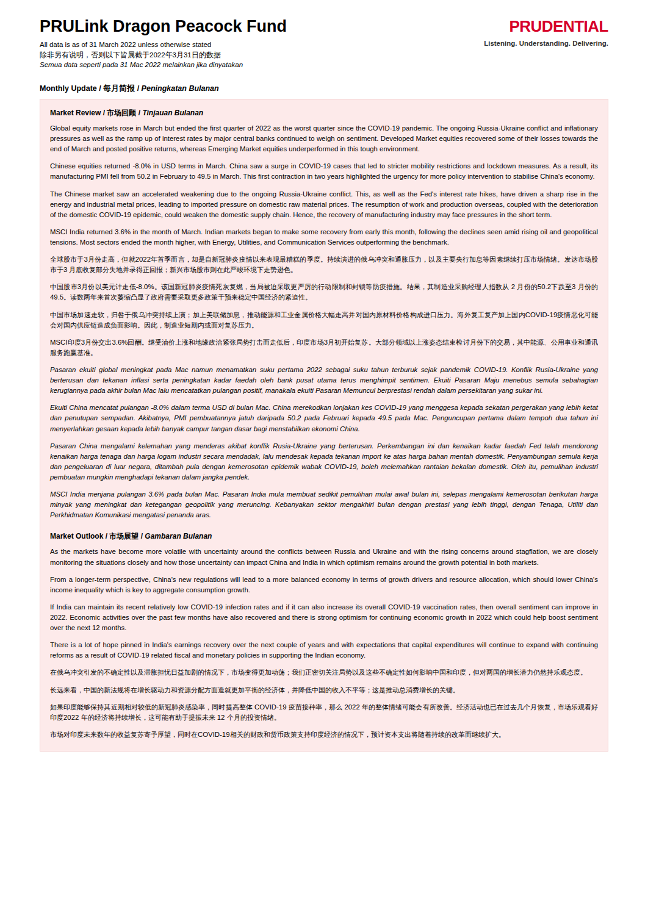PRULink Dragon Peacock Fund
All data is as of 31 March 2022 unless otherwise stated
除非另有说明，否则以下皆属截于2022年3月31日的数据
Semua data seperti pada 31 Mac 2022 melainkan jika dinyatakan
PRUDENTIAL
Listening. Understanding. Delivering.
Monthly Update / 每月简报 / Peningkatan Bulanan
Market Review / 市场回顾 / Tinjauan Bulanan
Global equity markets rose in March but ended the first quarter of 2022 as the worst quarter since the COVID-19 pandemic. The ongoing Russia-Ukraine conflict and inflationary pressures as well as the ramp up of interest rates by major central banks continued to weigh on sentiment. Developed Market equities recovered some of their losses towards the end of March and posted positive returns, whereas Emerging Market equities underperformed in this tough environment.
Chinese equities returned -8.0% in USD terms in March. China saw a surge in COVID-19 cases that led to stricter mobility restrictions and lockdown measures. As a result, its manufacturing PMI fell from 50.2 in February to 49.5 in March. This first contraction in two years highlighted the urgency for more policy intervention to stabilise China's economy.
The Chinese market saw an accelerated weakening due to the ongoing Russia-Ukraine conflict. This, as well as the Fed's interest rate hikes, have driven a sharp rise in the energy and industrial metal prices, leading to imported pressure on domestic raw material prices. The resumption of work and production overseas, coupled with the deterioration of the domestic COVID-19 epidemic, could weaken the domestic supply chain. Hence, the recovery of manufacturing industry may face pressures in the short term.
MSCI India returned 3.6% in the month of March. Indian markets began to make some recovery from early this month, following the declines seen amid rising oil and geopolitical tensions. Most sectors ended the month higher, with Energy, Utilities, and Communication Services outperforming the benchmark.
全球股市于3月份走高，但就2022年首季而言，却是自新冠肺炎疫情以来表现最糟糕的季度。持续演进的俄乌冲突和通胀压力，以及主要央行加息等因素继续打压市场情绪。发达市场股市于3 月底收复部分失地并录得正回报；新兴市场股市则在此严峻环境下走势逊色。
中国股市3月份以美元计走低-8.0%。该国新冠肺炎疫情死灰复燃，当局被迫采取更严厉的行动限制和封锁等防疫措施。结果，其制造业采购经理人指数从 2 月份的50.2下跌至3 月份的49.5。读数两年来首次萎缩凸显了政府需要采取更多政策干预来稳定中国经济的紧迫性。
中国市场加速走软，归咎于俄乌冲突持续上演；加上美联储加息，推动能源和工业金属价格大幅走高并对国内原材料价格构成进口压力。海外复工复产加上国内COVID-19疫情恶化可能会对国内供应链造成负面影响。因此，制造业短期内或面对复苏压力。
MSCI印度3月份交出3.6%回酬。继受油价上涨和地缘政治紧张局势打击而走低后，印度市场3月初开始复苏。大部分领域以上涨姿态结束检讨月份下的交易，其中能源、公用事业和通讯服务跑赢基准。
Pasaran ekuiti global meningkat pada Mac namun menamatkan suku pertama 2022 sebagai suku tahun terburuk sejak pandemik COVID-19. Konflik Rusia-Ukraine yang berterusan dan tekanan inflasi serta peningkatan kadar faedah oleh bank pusat utama terus menghimpit sentimen. Ekuiti Pasaran Maju menebus semula sebahagian kerugiannya pada akhir bulan Mac lalu mencatatkan pulangan positif, manakala ekuiti Pasaran Memuncul berprestasi rendah dalam persekitaran yang sukar ini.
Ekuiti China mencatat pulangan -8.0% dalam terma USD di bulan Mac. China merekodkan lonjakan kes COVID-19 yang menggesa kepada sekatan pergerakan yang lebih ketat dan penutupan sempadan. Akibatnya, PMI pembuatannya jatuh daripada 50.2 pada Februari kepada 49.5 pada Mac. Penguncupan pertama dalam tempoh dua tahun ini menyerlahkan gesaan kepada lebih banyak campur tangan dasar bagi menstabilkan ekonomi China.
Pasaran China mengalami kelemahan yang menderas akibat konflik Rusia-Ukraine yang berterusan. Perkembangan ini dan kenaikan kadar faedah Fed telah mendorong kenaikan harga tenaga dan harga logam industri secara mendadak, lalu mendesak kepada tekanan import ke atas harga bahan mentah domestik. Penyambungan semula kerja dan pengeluaran di luar negara, ditambah pula dengan kemerosotan epidemik wabak COVID-19, boleh melemahkan rantaian bekalan domestik. Oleh itu, pemulihan industri pembuatan mungkin menghadapi tekanan dalam jangka pendek.
MSCI India menjana pulangan 3.6% pada bulan Mac. Pasaran India mula membuat sedikit pemulihan mulai awal bulan ini, selepas mengalami kemerosotan berikutan harga minyak yang meningkat dan ketegangan geopolitik yang meruncing. Kebanyakan sektor mengakhiri bulan dengan prestasi yang lebih tinggi, dengan Tenaga, Utiliti dan Perkhidmatan Komunikasi mengatasi penanda aras.
Market Outlook / 市场展望 / Gambaran Bulanan
As the markets have become more volatile with uncertainty around the conflicts between Russia and Ukraine and with the rising concerns around stagflation, we are closely monitoring the situations closely and how those uncertainty can impact China and India in which optimism remains around the growth potential in both markets.
From a longer-term perspective, China's new regulations will lead to a more balanced economy in terms of growth drivers and resource allocation, which should lower China's income inequality which is key to aggregate consumption growth.
If India can maintain its recent relatively low COVID-19 infection rates and if it can also increase its overall COVID-19 vaccination rates, then overall sentiment can improve in 2022. Economic activities over the past few months have also recovered and there is strong optimism for continuing economic growth in 2022 which could help boost sentiment over the next 12 months.
There is a lot of hope pinned in India's earnings recovery over the next couple of years and with expectations that capital expenditures will continue to expand with continuing reforms as a result of COVID-19 related fiscal and monetary policies in supporting the Indian economy.
在俄乌冲突引发的不确定性以及滞胀担忧日益加剧的情况下，市场变得更加动荡；我们正密切关注局势以及这些不确定性如何影响中国和印度，但对两国的增长潜力仍然持乐观态度。
长远来看，中国的新法规将在增长驱动力和资源分配方面造就更加平衡的经济体，并降低中国的收入不平等；这是推动总消费增长的关键。
如果印度能够保持其近期相对较低的新冠肺炎感染率，同时提高整体 COVID-19 疫苗接种率，那么 2022 年的整体情绪可能会有所改善。经济活动也已在过去几个月恢复，市场乐观看好印度2022 年的经济将持续增长，这可能有助于提振未来 12 个月的投资情绪。
市场对印度未来数年的收益复苏寄予厚望，同时在COVID-19相关的财政和货币政策支持印度经济的情况下，预计资本支出将随着持续的改革而继续扩大。